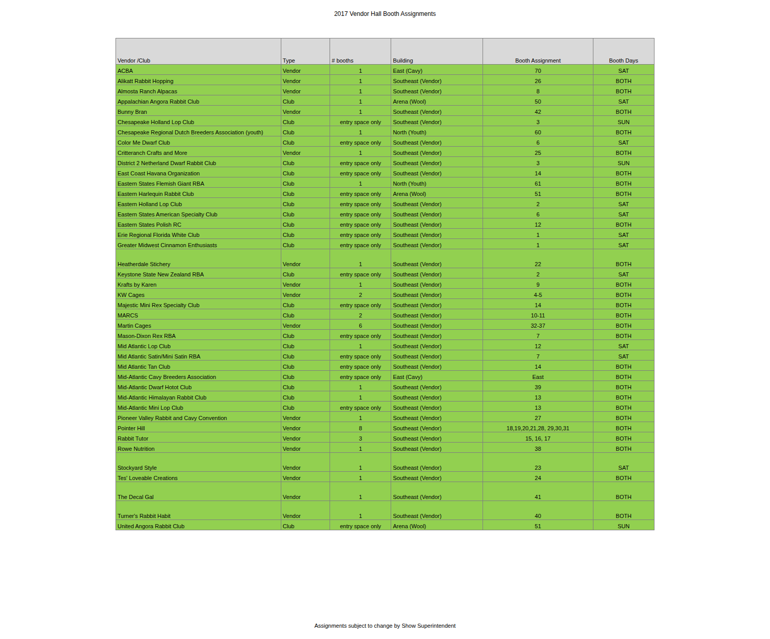2017 Vendor Hall Booth Assignments
| Vendor /Club | Type | # booths | Building | Booth Assignment | Booth Days |
| --- | --- | --- | --- | --- | --- |
| ACBA | Vendor | 1 | East (Cavy) | 70 | SAT |
| Alikatt Rabbit Hopping | Vendor | 1 | Southeast (Vendor) | 26 | BOTH |
| Almosta Ranch Alpacas | Vendor | 1 | Southeast (Vendor) | 8 | BOTH |
| Appalachian Angora Rabbit Club | Club | 1 | Arena (Wool) | 50 | SAT |
| Bunny Bran | Vendor | 1 | Southeast (Vendor) | 42 | BOTH |
| Chesapeake Holland Lop Club | Club | entry space only | Southeast (Vendor) | 3 | SUN |
| Chesapeake Regional Dutch Breeders Association (youth) | Club | 1 | North (Youth) | 60 | BOTH |
| Color Me Dwarf Club | Club | entry space only | Southeast (Vendor) | 6 | SAT |
| Critteranch Crafts and More | Vendor | 1 | Southeast (Vendor) | 25 | BOTH |
| District 2 Netherland Dwarf Rabbit Club | Club | entry space only | Southeast (Vendor) | 3 | SUN |
| East Coast Havana Organization | Club | entry space only | Southeast (Vendor) | 14 | BOTH |
| Eastern States Flemish Giant RBA | Club | 1 | North (Youth) | 61 | BOTH |
| Eastern Harlequin Rabbit Club | Club | entry space only | Arena (Wool) | 51 | BOTH |
| Eastern Holland Lop Club | Club | entry space only | Southeast (Vendor) | 2 | SAT |
| Eastern States American Specialty Club | Club | entry space only | Southeast (Vendor) | 6 | SAT |
| Eastern States Polish RC | Club | entry space only | Southeast (Vendor) | 12 | BOTH |
| Erie Regional Florida White Club | Club | entry space only | Southeast (Vendor) | 1 | SAT |
| Greater Midwest Cinnamon Enthusiasts | Club | entry space only | Southeast (Vendor) | 1 | SAT |
| Heatherdale Stichery | Vendor | 1 | Southeast (Vendor) | 22 | BOTH |
| Keystone State New Zealand RBA | Club | entry space only | Southeast (Vendor) | 2 | SAT |
| Krafts by Karen | Vendor | 1 | Southeast (Vendor) | 9 | BOTH |
| KW Cages | Vendor | 2 | Southeast (Vendor) | 4-5 | BOTH |
| Majestic Mini Rex Specialty Club | Club | entry space only | Southeast (Vendor) | 14 | BOTH |
| MARCS | Club | 2 | Southeast (Vendor) | 10-11 | BOTH |
| Martin Cages | Vendor | 6 | Southeast (Vendor) | 32-37 | BOTH |
| Mason-Dixon Rex RBA | Club | entry space only | Southeast (Vendor) | 7 | BOTH |
| Mid Atlantic Lop Club | Club | 1 | Southeast (Vendor) | 12 | SAT |
| Mid Atlantic Satin/Mini Satin RBA | Club | entry space only | Southeast (Vendor) | 7 | SAT |
| Mid Atlantic Tan Club | Club | entry space only | Southeast (Vendor) | 14 | BOTH |
| Mid-Atlantic Cavy Breeders Association | Club | entry space only | East (Cavy) | East | BOTH |
| Mid-Atlantic Dwarf Hotot Club | Club | 1 | Southeast (Vendor) | 39 | BOTH |
| Mid-Atlantic Himalayan Rabbit Club | Club | 1 | Southeast (Vendor) | 13 | BOTH |
| Mid-Atlantic Mini Lop Club | Club | entry space only | Southeast (Vendor) | 13 | BOTH |
| Pioneer Valley Rabbit and Cavy Convention | Vendor | 1 | Southeast (Vendor) | 27 | BOTH |
| Pointer Hill | Vendor | 8 | Southeast (Vendor) | 18,19,20,21,28, 29,30,31 | BOTH |
| Rabbit Tutor | Vendor | 3 | Southeast (Vendor) | 15, 16, 17 | BOTH |
| Rowe Nutrition | Vendor | 1 | Southeast (Vendor) | 38 | BOTH |
| Stockyard Style | Vendor | 1 | Southeast (Vendor) | 23 | SAT |
| Tes' Loveable Creations | Vendor | 1 | Southeast (Vendor) | 24 | BOTH |
| The Decal Gal | Vendor | 1 | Southeast (Vendor) | 41 | BOTH |
| Turner's Rabbit Habit | Vendor | 1 | Southeast (Vendor) | 40 | BOTH |
| United Angora Rabbit Club | Club | entry space only | Arena (Wool) | 51 | SUN |
Assignments subject to change by Show Superintendent